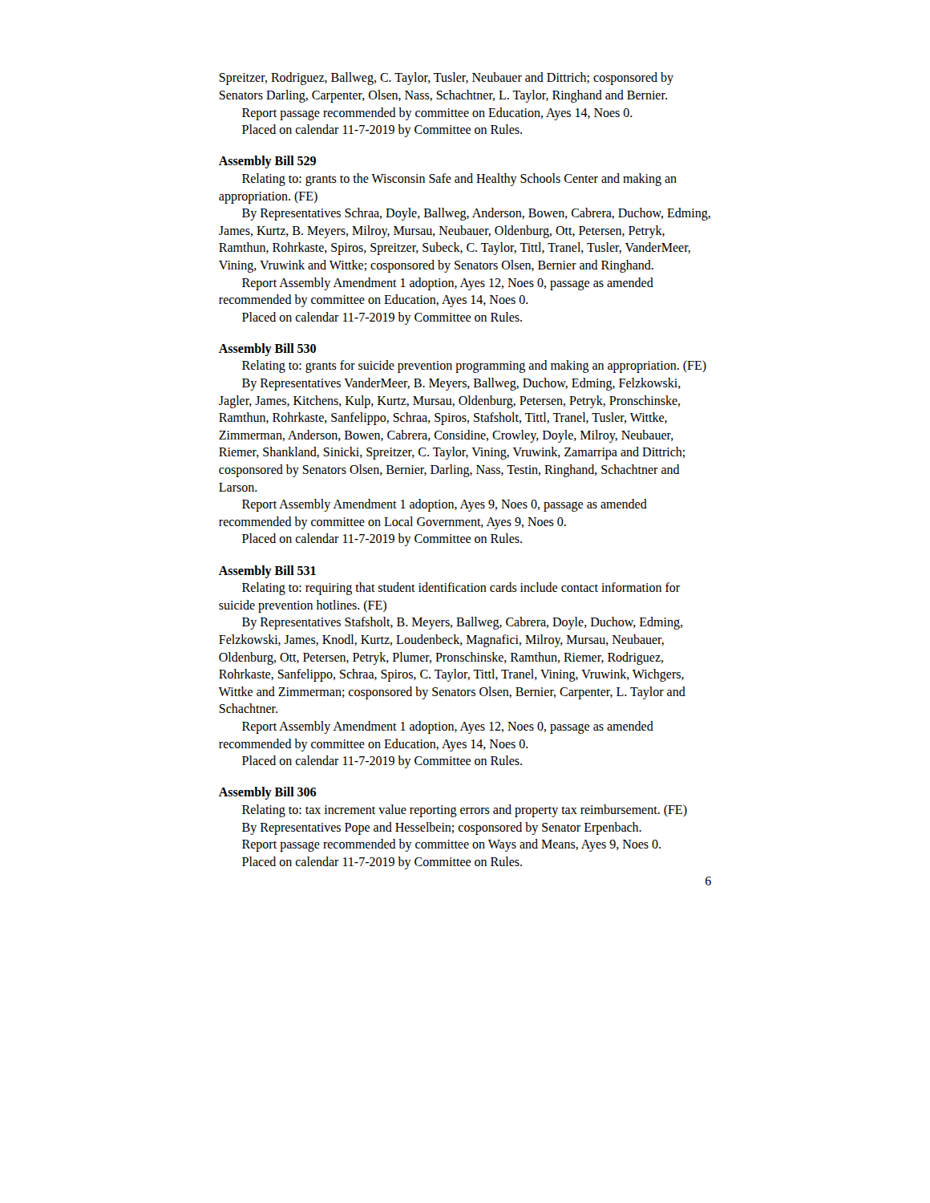Spreitzer, Rodriguez, Ballweg, C. Taylor, Tusler, Neubauer and Dittrich; cosponsored by Senators Darling, Carpenter, Olsen, Nass, Schachtner, L. Taylor, Ringhand and Bernier.
Report passage recommended by committee on Education, Ayes 14, Noes 0.
Placed on calendar 11-7-2019 by Committee on Rules.
Assembly Bill 529
Relating to: grants to the Wisconsin Safe and Healthy Schools Center and making an appropriation. (FE)
By Representatives Schraa, Doyle, Ballweg, Anderson, Bowen, Cabrera, Duchow, Edming, James, Kurtz, B. Meyers, Milroy, Mursau, Neubauer, Oldenburg, Ott, Petersen, Petryk, Ramthun, Rohrkaste, Spiros, Spreitzer, Subeck, C. Taylor, Tittl, Tranel, Tusler, VanderMeer, Vining, Vruwink and Wittke; cosponsored by Senators Olsen, Bernier and Ringhand.
Report Assembly Amendment 1 adoption, Ayes 12, Noes 0, passage as amended recommended by committee on Education, Ayes 14, Noes 0.
Placed on calendar 11-7-2019 by Committee on Rules.
Assembly Bill 530
Relating to: grants for suicide prevention programming and making an appropriation. (FE)
By Representatives VanderMeer, B. Meyers, Ballweg, Duchow, Edming, Felzkowski, Jagler, James, Kitchens, Kulp, Kurtz, Mursau, Oldenburg, Petersen, Petryk, Pronschinske, Ramthun, Rohrkaste, Sanfelippo, Schraa, Spiros, Stafsholt, Tittl, Tranel, Tusler, Wittke, Zimmerman, Anderson, Bowen, Cabrera, Considine, Crowley, Doyle, Milroy, Neubauer, Riemer, Shankland, Sinicki, Spreitzer, C. Taylor, Vining, Vruwink, Zamarripa and Dittrich; cosponsored by Senators Olsen, Bernier, Darling, Nass, Testin, Ringhand, Schachtner and Larson.
Report Assembly Amendment 1 adoption, Ayes 9, Noes 0, passage as amended recommended by committee on Local Government, Ayes 9, Noes 0.
Placed on calendar 11-7-2019 by Committee on Rules.
Assembly Bill 531
Relating to: requiring that student identification cards include contact information for suicide prevention hotlines. (FE)
By Representatives Stafsholt, B. Meyers, Ballweg, Cabrera, Doyle, Duchow, Edming, Felzkowski, James, Knodl, Kurtz, Loudenbeck, Magnafici, Milroy, Mursau, Neubauer, Oldenburg, Ott, Petersen, Petryk, Plumer, Pronschinske, Ramthun, Riemer, Rodriguez, Rohrkaste, Sanfelippo, Schraa, Spiros, C. Taylor, Tittl, Tranel, Vining, Vruwink, Wichgers, Wittke and Zimmerman; cosponsored by Senators Olsen, Bernier, Carpenter, L. Taylor and Schachtner.
Report Assembly Amendment 1 adoption, Ayes 12, Noes 0, passage as amended recommended by committee on Education, Ayes 14, Noes 0.
Placed on calendar 11-7-2019 by Committee on Rules.
Assembly Bill 306
Relating to: tax increment value reporting errors and property tax reimbursement. (FE)
By Representatives Pope and Hesselbein; cosponsored by Senator Erpenbach.
Report passage recommended by committee on Ways and Means, Ayes 9, Noes 0.
Placed on calendar 11-7-2019 by Committee on Rules.
6